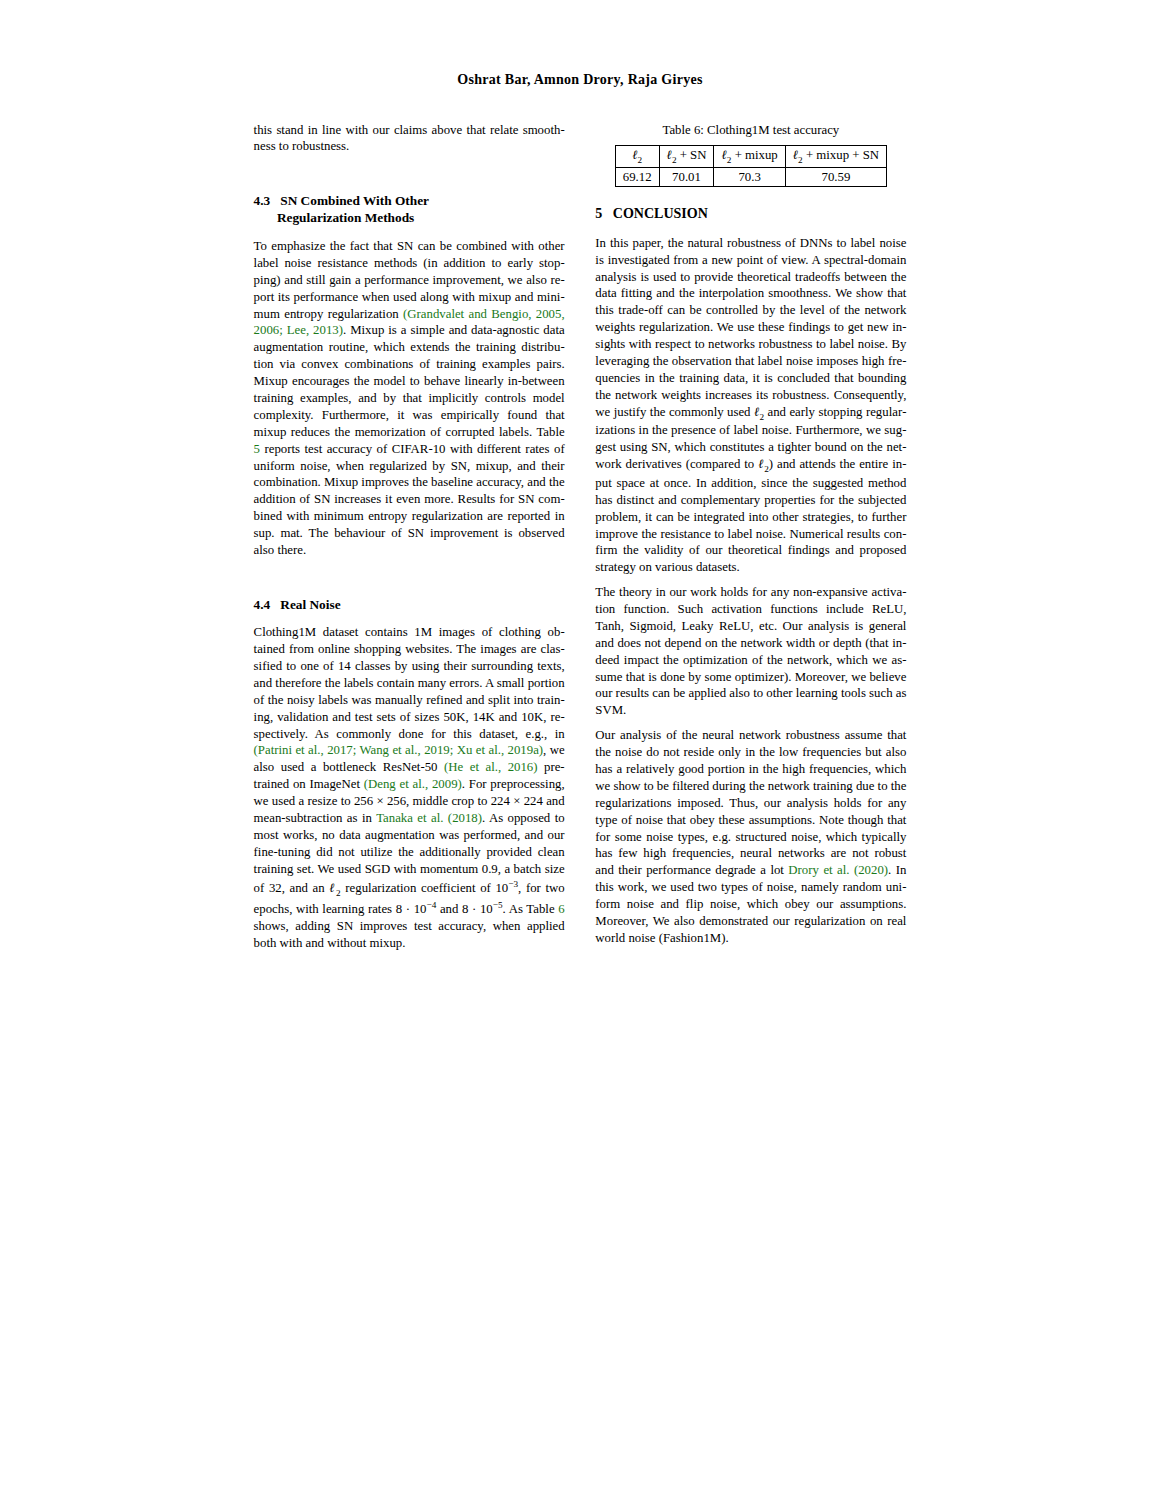Oshrat Bar, Amnon Drory, Raja Giryes
this stand in line with our claims above that relate smoothness to robustness.
4.3 SN Combined With Other
Regularization Methods
To emphasize the fact that SN can be combined with other label noise resistance methods (in addition to early stopping) and still gain a performance improvement, we also report its performance when used along with mixup and minimum entropy regularization (Grandvalet and Bengio, 2005, 2006; Lee, 2013). Mixup is a simple and data-agnostic data augmentation routine, which extends the training distribution via convex combinations of training examples pairs. Mixup encourages the model to behave linearly in-between training examples, and by that implicitly controls model complexity. Furthermore, it was empirically found that mixup reduces the memorization of corrupted labels. Table 5 reports test accuracy of CIFAR-10 with different rates of uniform noise, when regularized by SN, mixup, and their combination. Mixup improves the baseline accuracy, and the addition of SN increases it even more. Results for SN combined with minimum entropy regularization are reported in sup. mat. The behaviour of SN improvement is observed also there.
4.4 Real Noise
Clothing1M dataset contains 1M images of clothing obtained from online shopping websites. The images are classified to one of 14 classes by using their surrounding texts, and therefore the labels contain many errors. A small portion of the noisy labels was manually refined and split into training, validation and test sets of sizes 50K, 14K and 10K, respectively. As commonly done for this dataset, e.g., in (Patrini et al., 2017; Wang et al., 2019; Xu et al., 2019a), we also used a bottleneck ResNet-50 (He et al., 2016) pre-trained on ImageNet (Deng et al., 2009). For preprocessing, we used a resize to 256 × 256, middle crop to 224 × 224 and mean-subtraction as in Tanaka et al. (2018). As opposed to most works, no data augmentation was performed, and our fine-tuning did not utilize the additionally provided clean training set. We used SGD with momentum 0.9, a batch size of 32, and an ℓ2 regularization coefficient of 10−3, for two epochs, with learning rates 8 · 10−4 and 8 · 10−5. As Table 6 shows, adding SN improves test accuracy, when applied both with and without mixup.
Table 6: Clothing1M test accuracy
| ℓ 2 | ℓ 2 + SN | ℓ 2 + mixup | ℓ 2 + mixup + SN |
| --- | --- | --- | --- |
| 69.12 | 70.01 | 70.3 | 70.59 |
5 CONCLUSION
In this paper, the natural robustness of DNNs to label noise is investigated from a new point of view. A spectral-domain analysis is used to provide theoretical tradeoffs between the data fitting and the interpolation smoothness. We show that this trade-off can be controlled by the level of the network weights regularization. We use these findings to get new insights with respect to networks robustness to label noise. By leveraging the observation that label noise imposes high frequencies in the training data, it is concluded that bounding the network weights increases its robustness. Consequently, we justify the commonly used ℓ2 and early stopping regularizations in the presence of label noise. Furthermore, we suggest using SN, which constitutes a tighter bound on the network derivatives (compared to ℓ2) and attends the entire input space at once. In addition, since the suggested method has distinct and complementary properties for the subjected problem, it can be integrated into other strategies, to further improve the resistance to label noise. Numerical results confirm the validity of our theoretical findings and proposed strategy on various datasets.
The theory in our work holds for any non-expansive activation function. Such activation functions include ReLU, Tanh, Sigmoid, Leaky ReLU, etc. Our analysis is general and does not depend on the network width or depth (that indeed impact the optimization of the network, which we assume that is done by some optimizer). Moreover, we believe our results can be applied also to other learning tools such as SVM.
Our analysis of the neural network robustness assume that the noise do not reside only in the low frequencies but also has a relatively good portion in the high frequencies, which we show to be filtered during the network training due to the regularizations imposed. Thus, our analysis holds for any type of noise that obey these assumptions. Note though that for some noise types, e.g. structured noise, which typically has few high frequencies, neural networks are not robust and their performance degrade a lot Drory et al. (2020). In this work, we used two types of noise, namely random uniform noise and flip noise, which obey our assumptions. Moreover, We also demonstrated our regularization on real world noise (Fashion1M).